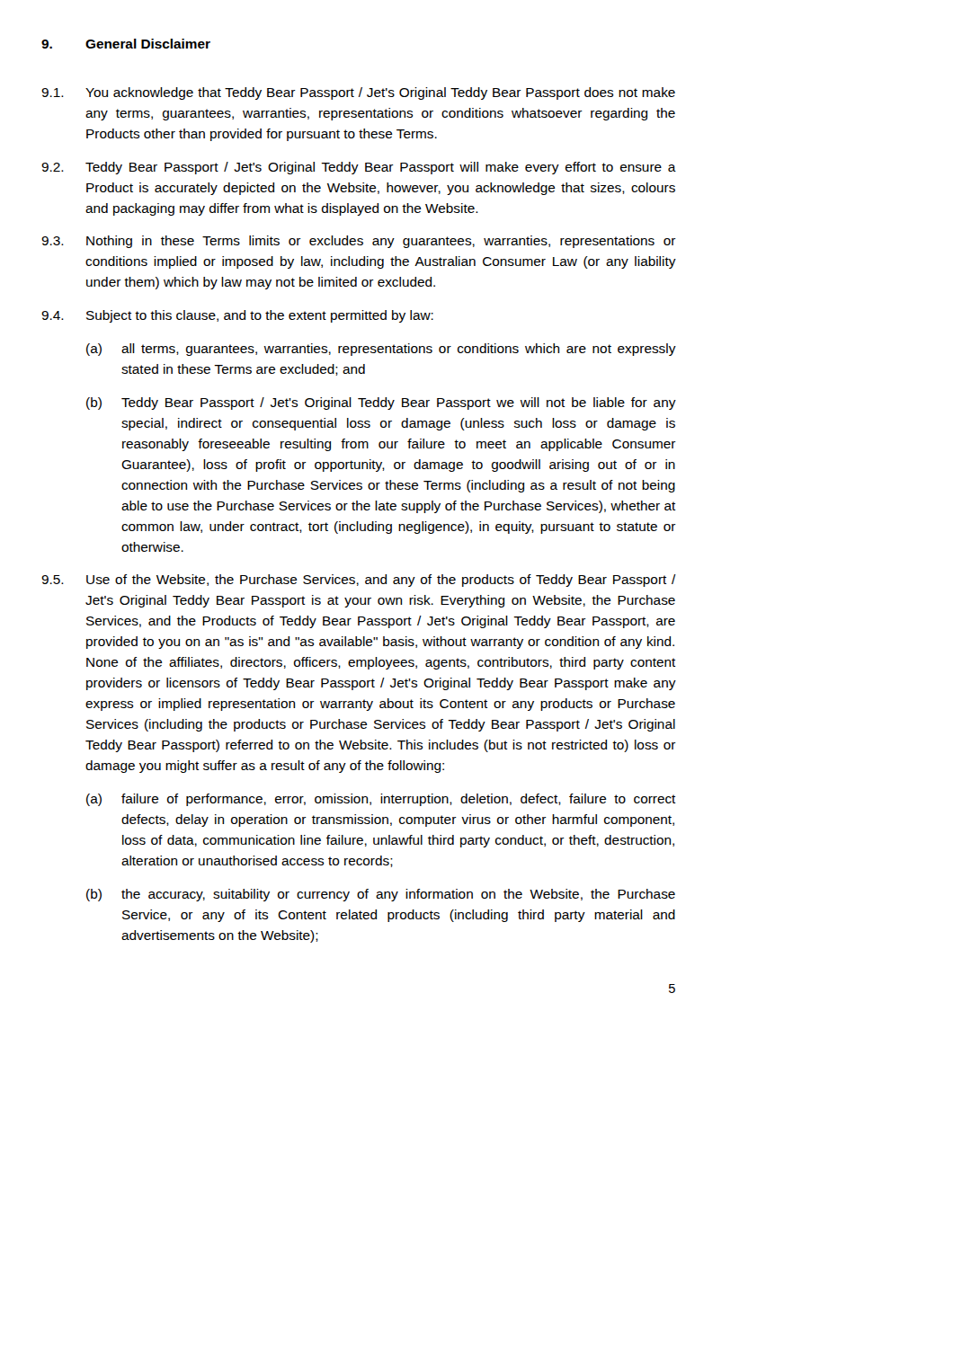9.
General Disclaimer
You acknowledge that Teddy Bear Passport / Jet's Original Teddy Bear Passport does not make any terms, guarantees, warranties, representations or conditions whatsoever regarding the Products other than provided for pursuant to these Terms.
Teddy Bear Passport / Jet's Original Teddy Bear Passport will make every effort to ensure a Product is accurately depicted on the Website, however, you acknowledge that sizes, colours and packaging may differ from what is displayed on the Website.
Nothing in these Terms limits or excludes any guarantees, warranties, representations or conditions implied or imposed by law, including the Australian Consumer Law (or any liability under them) which by law may not be limited or excluded.
Subject to this clause, and to the extent permitted by law:
all terms, guarantees, warranties, representations or conditions which are not expressly stated in these Terms are excluded; and
Teddy Bear Passport / Jet's Original Teddy Bear Passport we will not be liable for any special, indirect or consequential loss or damage (unless such loss or damage is reasonably foreseeable resulting from our failure to meet an applicable Consumer Guarantee), loss of profit or opportunity, or damage to goodwill arising out of or in connection with the Purchase Services or these Terms (including as a result of not being able to use the Purchase Services or the late supply of the Purchase Services), whether at common law, under contract, tort (including negligence), in equity, pursuant to statute or otherwise.
Use of the Website, the Purchase Services, and any of the products of Teddy Bear Passport / Jet's Original Teddy Bear Passport is at your own risk. Everything on Website, the Purchase Services, and the Products of Teddy Bear Passport / Jet's Original Teddy Bear Passport, are provided to you on an "as is" and "as available" basis, without warranty or condition of any kind. None of the affiliates, directors, officers, employees, agents, contributors, third party content providers or licensors of Teddy Bear Passport / Jet's Original Teddy Bear Passport make any express or implied representation or warranty about its Content or any products or Purchase Services (including the products or Purchase Services of Teddy Bear Passport / Jet's Original Teddy Bear Passport) referred to on the Website. This includes (but is not restricted to) loss or damage you might suffer as a result of any of the following:
failure of performance, error, omission, interruption, deletion, defect, failure to correct defects, delay in operation or transmission, computer virus or other harmful component, loss of data, communication line failure, unlawful third party conduct, or theft, destruction, alteration or unauthorised access to records;
the accuracy, suitability or currency of any information on the Website, the Purchase Service, or any of its Content related products (including third party material and advertisements on the Website);
5